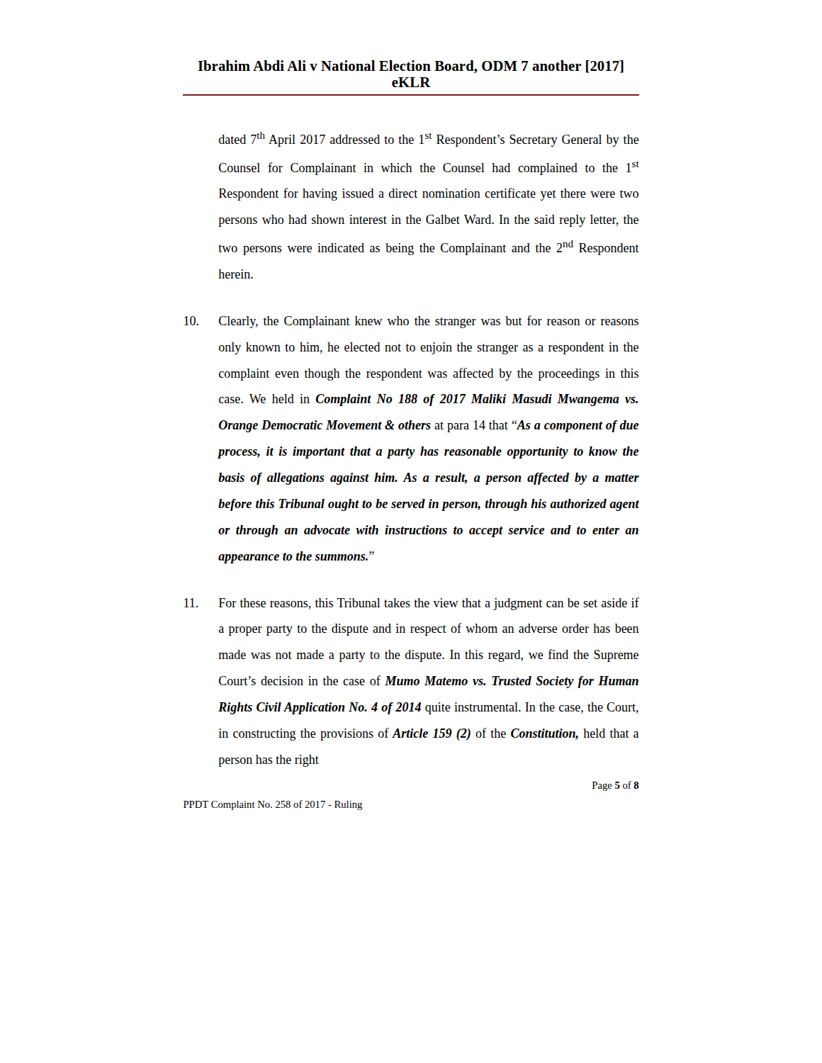Ibrahim Abdi Ali v National Election Board, ODM 7 another [2017] eKLR
dated 7th April 2017 addressed to the 1st Respondent’s Secretary General by the Counsel for Complainant in which the Counsel had complained to the 1st Respondent for having issued a direct nomination certificate yet there were two persons who had shown interest in the Galbet Ward. In the said reply letter, the two persons were indicated as being the Complainant and the 2nd Respondent herein.
10. Clearly, the Complainant knew who the stranger was but for reason or reasons only known to him, he elected not to enjoin the stranger as a respondent in the complaint even though the respondent was affected by the proceedings in this case. We held in Complaint No 188 of 2017 Maliki Masudi Mwangema vs. Orange Democratic Movement & others at para 14 that “As a component of due process, it is important that a party has reasonable opportunity to know the basis of allegations against him. As a result, a person affected by a matter before this Tribunal ought to be served in person, through his authorized agent or through an advocate with instructions to accept service and to enter an appearance to the summons.”
11. For these reasons, this Tribunal takes the view that a judgment can be set aside if a proper party to the dispute and in respect of whom an adverse order has been made was not made a party to the dispute. In this regard, we find the Supreme Court’s decision in the case of Mumo Matemo vs. Trusted Society for Human Rights Civil Application No. 4 of 2014 quite instrumental. In the case, the Court, in constructing the provisions of Article 159 (2) of the Constitution, held that a person has the right
Page 5 of 8
PPDT Complaint No. 258 of 2017 - Ruling